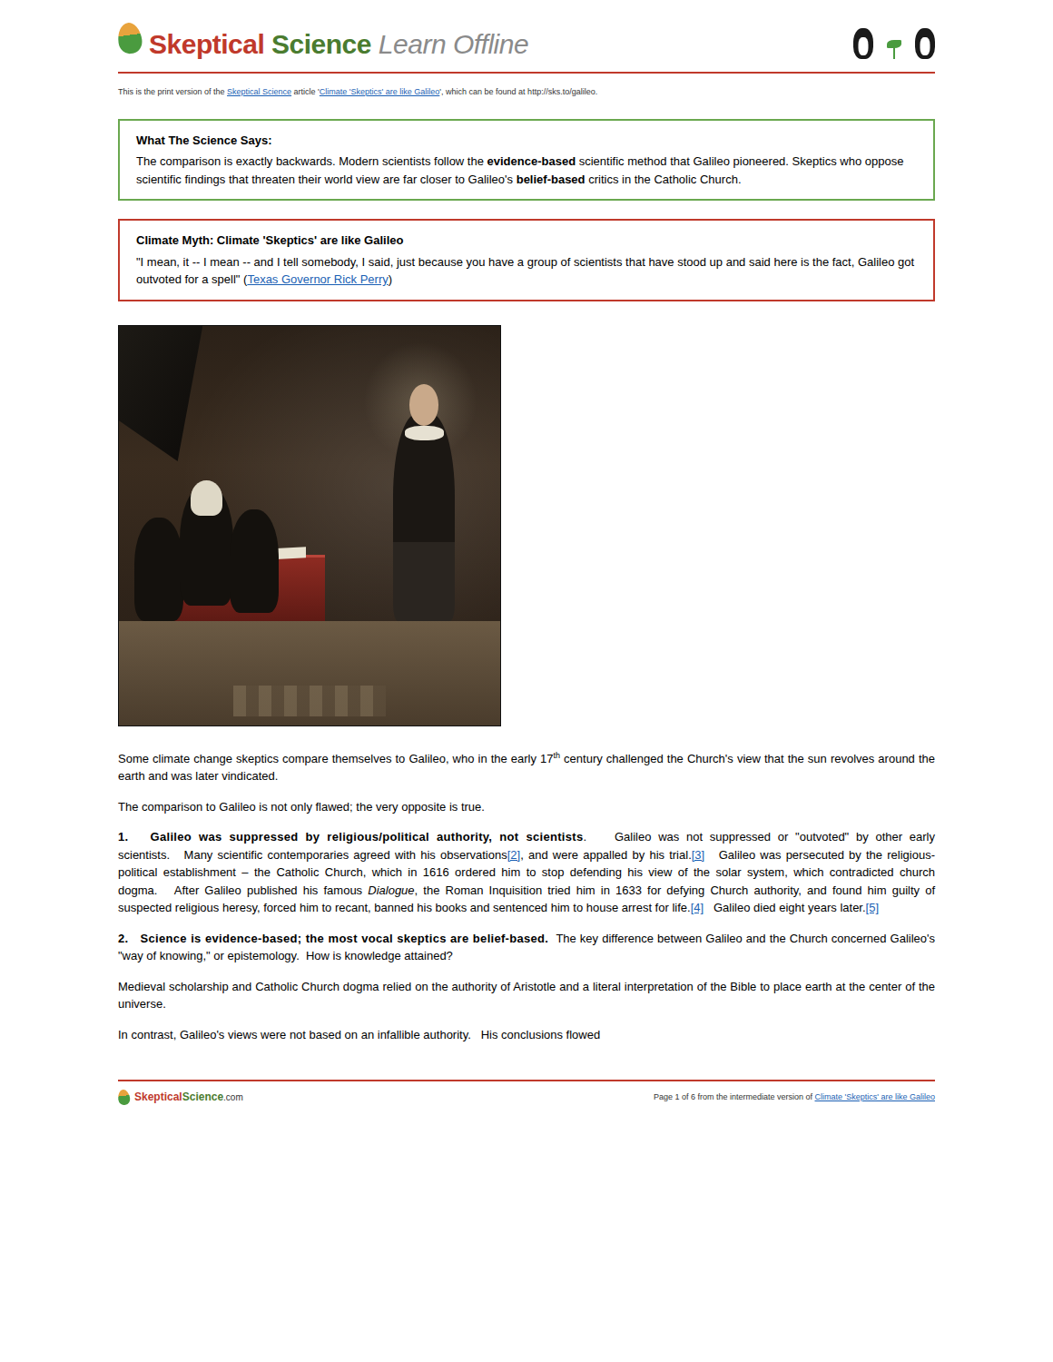Skeptical Science Learn Offline
This is the print version of the Skeptical Science article 'Climate 'Skeptics' are like Galileo', which can be found at http://sks.to/galileo.
What The Science Says:
The comparison is exactly backwards. Modern scientists follow the evidence-based scientific method that Galileo pioneered. Skeptics who oppose scientific findings that threaten their world view are far closer to Galileo's belief-based critics in the Catholic Church.
Climate Myth: Climate 'Skeptics' are like Galileo
"I mean, it -- I mean -- and I tell somebody, I said, just because you have a group of scientists that have stood up and said here is the fact, Galileo got outvoted for a spell" (Texas Governor Rick Perry)
Some climate change skeptics compare themselves to Galileo, who in the early 17th century challenged the Church's view that the sun revolves around the earth and was later vindicated.
The comparison to Galileo is not only flawed; the very opposite is true.
1. Galileo was suppressed by religious/political authority, not scientists. Galileo was not suppressed or "outvoted" by other early scientists. Many scientific contemporaries agreed with his observations[2], and were appalled by his trial.[3] Galileo was persecuted by the religious-political establishment – the Catholic Church, which in 1616 ordered him to stop defending his view of the solar system, which contradicted church dogma. After Galileo published his famous Dialogue, the Roman Inquisition tried him in 1633 for defying Church authority, and found him guilty of suspected religious heresy, forced him to recant, banned his books and sentenced him to house arrest for life.[4] Galileo died eight years later.[5]
2. Science is evidence-based; the most vocal skeptics are belief-based. The key difference between Galileo and the Church concerned Galileo's "way of knowing," or epistemology. How is knowledge attained?
Medieval scholarship and Catholic Church dogma relied on the authority of Aristotle and a literal interpretation of the Bible to place earth at the center of the universe.
In contrast, Galileo's views were not based on an infallible authority. His conclusions flowed
Skeptical Science.com
Page 1 of 6 from the intermediate version of Climate 'Skeptics' are like Galileo